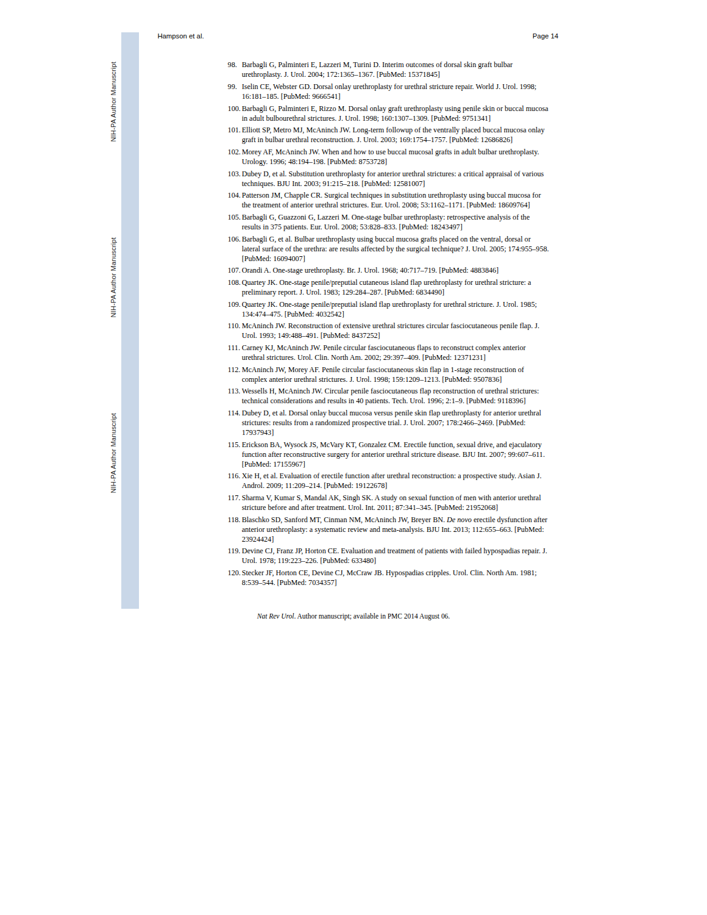NIH-PA Author Manuscript
NIH-PA Author Manuscript
NIH-PA Author Manuscript
Hampson et al. Page 14
98. Barbagli G, Palminteri E, Lazzeri M, Turini D. Interim outcomes of dorsal skin graft bulbar urethroplasty. J. Urol. 2004; 172:1365–1367. [PubMed: 15371845]
99. Iselin CE, Webster GD. Dorsal onlay urethroplasty for urethral stricture repair. World J. Urol. 1998; 16:181–185. [PubMed: 9666541]
100. Barbagli G, Palminteri E, Rizzo M. Dorsal onlay graft urethroplasty using penile skin or buccal mucosa in adult bulbourethral strictures. J. Urol. 1998; 160:1307–1309. [PubMed: 9751341]
101. Elliott SP, Metro MJ, McAninch JW. Long-term followup of the ventrally placed buccal mucosa onlay graft in bulbar urethral reconstruction. J. Urol. 2003; 169:1754–1757. [PubMed: 12686826]
102. Morey AF, McAninch JW. When and how to use buccal mucosal grafts in adult bulbar urethroplasty. Urology. 1996; 48:194–198. [PubMed: 8753728]
103. Dubey D, et al. Substitution urethroplasty for anterior urethral strictures: a critical appraisal of various techniques. BJU Int. 2003; 91:215–218. [PubMed: 12581007]
104. Patterson JM, Chapple CR. Surgical techniques in substitution urethroplasty using buccal mucosa for the treatment of anterior urethral strictures. Eur. Urol. 2008; 53:1162–1171. [PubMed: 18609764]
105. Barbagli G, Guazzoni G, Lazzeri M. One-stage bulbar urethroplasty: retrospective analysis of the results in 375 patients. Eur. Urol. 2008; 53:828–833. [PubMed: 18243497]
106. Barbagli G, et al. Bulbar urethroplasty using buccal mucosa grafts placed on the ventral, dorsal or lateral surface of the urethra: are results affected by the surgical technique? J. Urol. 2005; 174:955–958. [PubMed: 16094007]
107. Orandi A. One-stage urethroplasty. Br. J. Urol. 1968; 40:717–719. [PubMed: 4883846]
108. Quartey JK. One-stage penile/preputial cutaneous island flap urethroplasty for urethral stricture: a preliminary report. J. Urol. 1983; 129:284–287. [PubMed: 6834490]
109. Quartey JK. One-stage penile/preputial island flap urethroplasty for urethral stricture. J. Urol. 1985; 134:474–475. [PubMed: 4032542]
110. McAninch JW. Reconstruction of extensive urethral strictures circular fasciocutaneous penile flap. J. Urol. 1993; 149:488–491. [PubMed: 8437252]
111. Carney KJ, McAninch JW. Penile circular fasciocutaneous flaps to reconstruct complex anterior urethral strictures. Urol. Clin. North Am. 2002; 29:397–409. [PubMed: 12371231]
112. McAninch JW, Morey AF. Penile circular fasciocutaneous skin flap in 1-stage reconstruction of complex anterior urethral strictures. J. Urol. 1998; 159:1209–1213. [PubMed: 9507836]
113. Wessells H, McAninch JW. Circular penile fasciocutaneous flap reconstruction of urethral strictures: technical considerations and results in 40 patients. Tech. Urol. 1996; 2:1–9. [PubMed: 9118396]
114. Dubey D, et al. Dorsal onlay buccal mucosa versus penile skin flap urethroplasty for anterior urethral strictures: results from a randomized prospective trial. J. Urol. 2007; 178:2466–2469. [PubMed: 17937943]
115. Erickson BA, Wysock JS, McVary KT, Gonzalez CM. Erectile function, sexual drive, and ejaculatory function after reconstructive surgery for anterior urethral stricture disease. BJU Int. 2007; 99:607–611. [PubMed: 17155967]
116. Xie H, et al. Evaluation of erectile function after urethral reconstruction: a prospective study. Asian J. Androl. 2009; 11:209–214. [PubMed: 19122678]
117. Sharma V, Kumar S, Mandal AK, Singh SK. A study on sexual function of men with anterior urethral stricture before and after treatment. Urol. Int. 2011; 87:341–345. [PubMed: 21952068]
118. Blaschko SD, Sanford MT, Cinman NM, McAninch JW, Breyer BN. De novo erectile dysfunction after anterior urethroplasty: a systematic review and meta-analysis. BJU Int. 2013; 112:655–663. [PubMed: 23924424]
119. Devine CJ, Franz JP, Horton CE. Evaluation and treatment of patients with failed hypospadias repair. J. Urol. 1978; 119:223–226. [PubMed: 633480]
120. Stecker JF, Horton CE, Devine CJ, McCraw JB. Hypospadias cripples. Urol. Clin. North Am. 1981; 8:539–544. [PubMed: 7034357]
Nat Rev Urol. Author manuscript; available in PMC 2014 August 06.